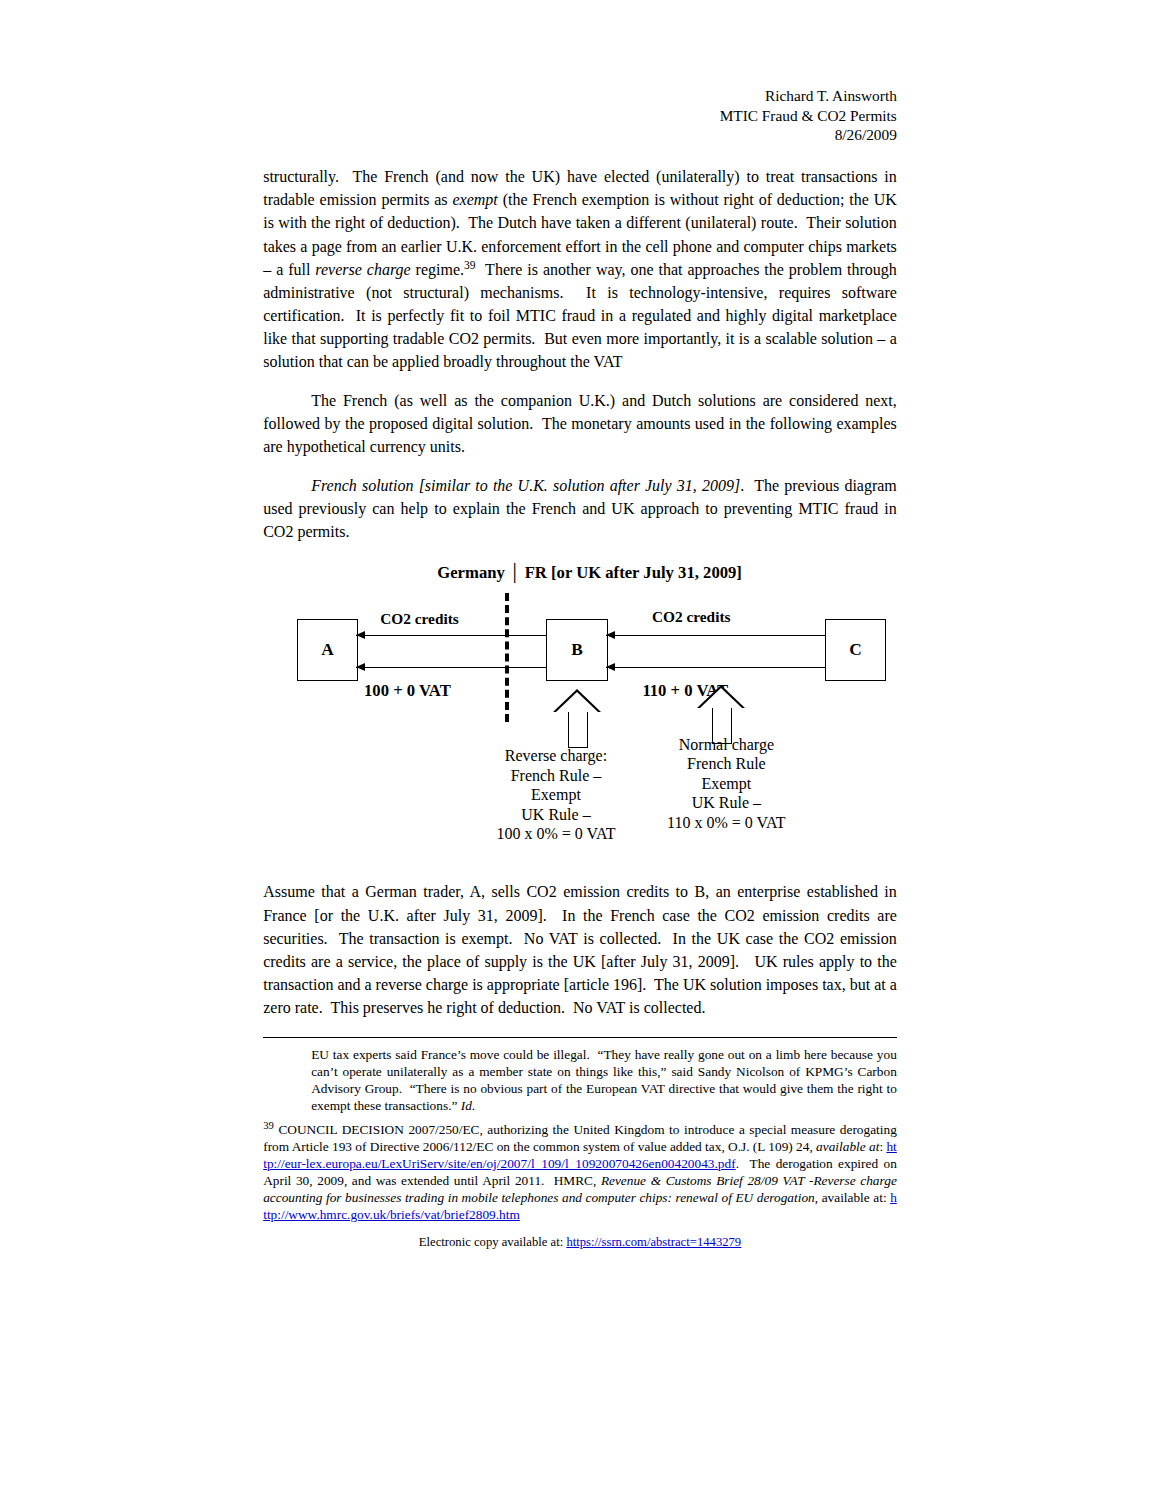Richard T. Ainsworth
MTIC Fraud & CO2 Permits
8/26/2009
structurally. The French (and now the UK) have elected (unilaterally) to treat transactions in tradable emission permits as exempt (the French exemption is without right of deduction; the UK is with the right of deduction). The Dutch have taken a different (unilateral) route. Their solution takes a page from an earlier U.K. enforcement effort in the cell phone and computer chips markets – a full reverse charge regime.39 There is another way, one that approaches the problem through administrative (not structural) mechanisms. It is technology-intensive, requires software certification. It is perfectly fit to foil MTIC fraud in a regulated and highly digital marketplace like that supporting tradable CO2 permits. But even more importantly, it is a scalable solution – a solution that can be applied broadly throughout the VAT
The French (as well as the companion U.K.) and Dutch solutions are considered next, followed by the proposed digital solution. The monetary amounts used in the following examples are hypothetical currency units.
French solution [similar to the U.K. solution after July 31, 2009]. The previous diagram used previously can help to explain the French and UK approach to preventing MTIC fraud in CO2 permits.
Germany │ FR [or UK after July 31, 2009]
A
B
C
CO2 credits
CO2 credits
100 + 0 VAT
110 + 0 VAT
Reverse charge:
French Rule –
Exempt
UK Rule –
100 x 0% = 0 VAT
Normal charge
French Rule
Exempt
UK Rule –
110 x 0% = 0 VAT
Assume that a German trader, A, sells CO2 emission credits to B, an enterprise established in France [or the U.K. after July 31, 2009]. In the French case the CO2 emission credits are securities. The transaction is exempt. No VAT is collected. In the UK case the CO2 emission credits are a service, the place of supply is the UK [after July 31, 2009]. UK rules apply to the transaction and a reverse charge is appropriate [article 196]. The UK solution imposes tax, but at a zero rate. This preserves he right of deduction. No VAT is collected.
EU tax experts said France’s move could be illegal. “They have really gone out on a limb here because you can’t operate unilaterally as a member state on things like this,” said Sandy Nicolson of KPMG’s Carbon Advisory Group. “There is no obvious part of the European VAT directive that would give them the right to exempt these transactions.” Id.
39 COUNCIL DECISION 2007/250/EC, authorizing the United Kingdom to introduce a special measure derogating from Article 193 of Directive 2006/112/EC on the common system of value added tax, O.J. (L 109) 24, available at: http://eur-lex.europa.eu/LexUriServ/site/en/oj/2007/l_109/l_10920070426en00420043.pdf. The derogation expired on April 30, 2009, and was extended until April 2011. HMRC, Revenue & Customs Brief 28/09 VAT -Reverse charge accounting for businesses trading in mobile telephones and computer chips: renewal of EU derogation, available at: http://www.hmrc.gov.uk/briefs/vat/brief2809.htm
Electronic copy available at: https://ssrn.com/abstract=1443279